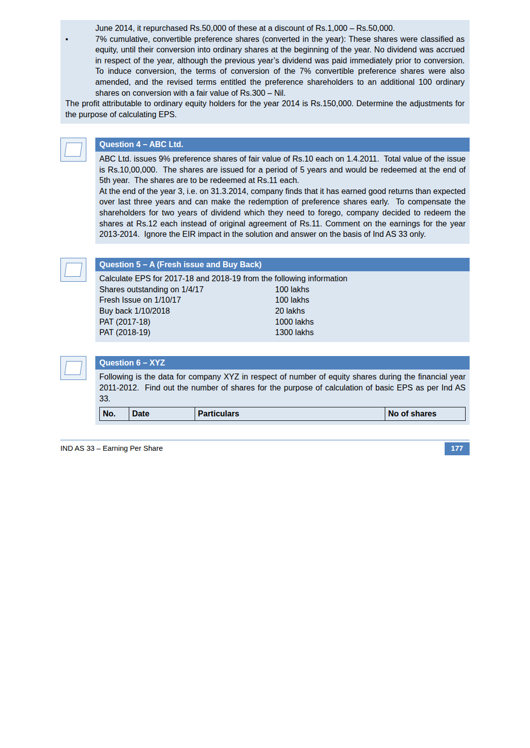June 2014, it repurchased Rs.50,000 of these at a discount of Rs.1,000 – Rs.50,000.
7% cumulative, convertible preference shares (converted in the year): These shares were classified as equity, until their conversion into ordinary shares at the beginning of the year. No dividend was accrued in respect of the year, although the previous year’s dividend was paid immediately prior to conversion. To induce conversion, the terms of conversion of the 7% convertible preference shares were also amended, and the revised terms entitled the preference shareholders to an additional 100 ordinary shares on conversion with a fair value of Rs.300 – Nil.
The profit attributable to ordinary equity holders for the year 2014 is Rs.150,000. Determine the adjustments for the purpose of calculating EPS.
Question 4 – ABC Ltd.
ABC Ltd. issues 9% preference shares of fair value of Rs.10 each on 1.4.2011. Total value of the issue is Rs.10,00,000. The shares are issued for a period of 5 years and would be redeemed at the end of 5th year. The shares are to be redeemed at Rs.11 each.
At the end of the year 3, i.e. on 31.3.2014, company finds that it has earned good returns than expected over last three years and can make the redemption of preference shares early. To compensate the shareholders for two years of dividend which they need to forego, company decided to redeem the shares at Rs.12 each instead of original agreement of Rs.11. Comment on the earnings for the year 2013-2014. Ignore the EIR impact in the solution and answer on the basis of Ind AS 33 only.
Question 5 – A (Fresh issue and Buy Back)
Calculate EPS for 2017-18 and 2018-19 from the following information
| Shares outstanding on 1/4/17 | 100 lakhs |
| Fresh Issue on 1/10/17 | 100 lakhs |
| Buy back 1/10/2018 | 20 lakhs |
| PAT (2017-18) | 1000 lakhs |
| PAT (2018-19) | 1300 lakhs |
Question 6 – XYZ
Following is the data for company XYZ in respect of number of equity shares during the financial year 2011-2012. Find out the number of shares for the purpose of calculation of basic EPS as per Ind AS 33.
| No. | Date | Particulars | No of shares |
| --- | --- | --- | --- |
IND AS 33 – Earning Per Share
177